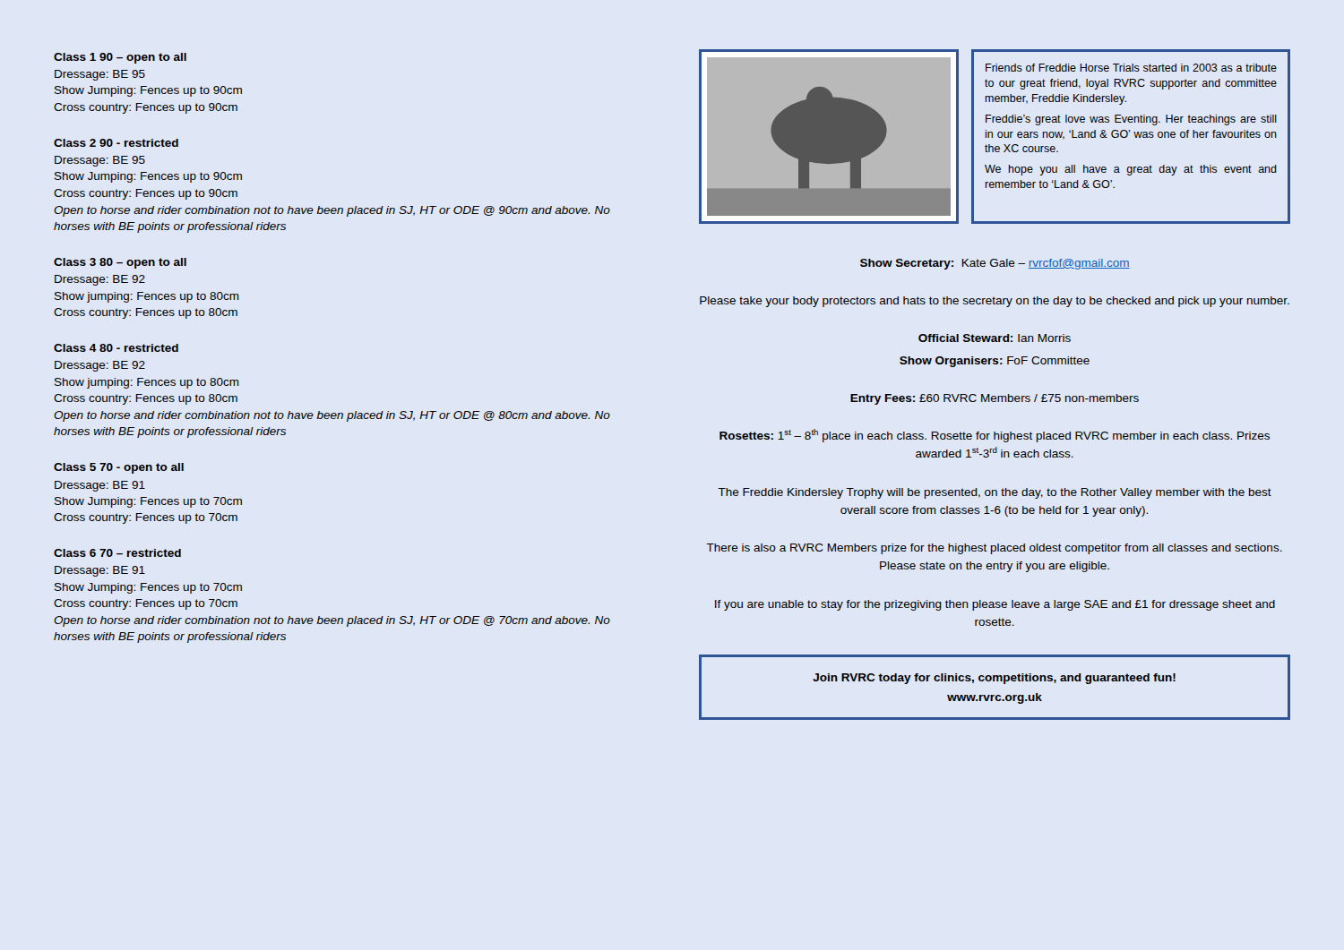Class 1 90 – open to all
Dressage: BE 95
Show Jumping: Fences up to 90cm
Cross country: Fences up to 90cm
Class 2 90 - restricted
Dressage: BE 95
Show Jumping: Fences up to 90cm
Cross country: Fences up to 90cm
Open to horse and rider combination not to have been placed in SJ, HT or ODE @ 90cm and above. No horses with BE points or professional riders
Class 3 80 – open to all
Dressage: BE 92
Show jumping: Fences up to 80cm
Cross country: Fences up to 80cm
Class 4 80 - restricted
Dressage: BE 92
Show jumping: Fences up to 80cm
Cross country: Fences up to 80cm
Open to horse and rider combination not to have been placed in SJ, HT or ODE @ 80cm and above. No horses with BE points or professional riders
Class 5 70 - open to all
Dressage: BE 91
Show Jumping: Fences up to 70cm
Cross country: Fences up to 70cm
Class 6 70 – restricted
Dressage: BE 91
Show Jumping: Fences up to 70cm
Cross country: Fences up to 70cm
Open to horse and rider combination not to have been placed in SJ, HT or ODE @ 70cm and above. No horses with BE points or professional riders
Friends of Freddie Horse Trials started in 2003 as a tribute to our great friend, loyal RVRC supporter and committee member, Freddie Kindersley.
Freddie’s great love was Eventing. Her teachings are still in our ears now, ‘Land & GO’ was one of her favourites on the XC course.
We hope you all have a great day at this event and remember to ‘Land & GO’.
Show Secretary: Kate Gale – rvrcfof@gmail.com
Please take your body protectors and hats to the secretary on the day to be checked and pick up your number.
Official Steward: Ian Morris
Show Organisers: FoF Committee
Entry Fees: £60 RVRC Members / £75 non-members
Rosettes: 1st – 8th place in each class. Rosette for highest placed RVRC member in each class. Prizes awarded 1st-3rd in each class.
The Freddie Kindersley Trophy will be presented, on the day, to the Rother Valley member with the best overall score from classes 1-6 (to be held for 1 year only).
There is also a RVRC Members prize for the highest placed oldest competitor from all classes and sections. Please state on the entry if you are eligible.
If you are unable to stay for the prizegiving then please leave a large SAE and £1 for dressage sheet and rosette.
Join RVRC today for clinics, competitions, and guaranteed fun!
www.rvrc.org.uk